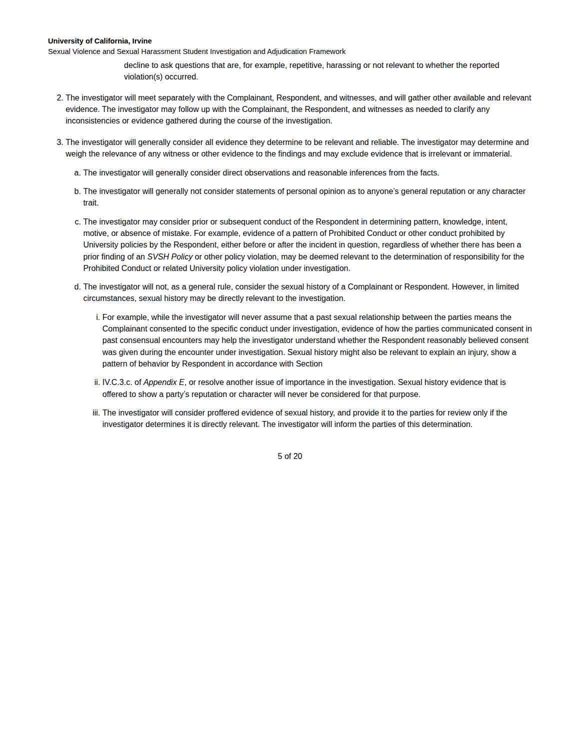University of California, Irvine
Sexual Violence and Sexual Harassment Student Investigation and Adjudication Framework
decline to ask questions that are, for example, repetitive, harassing or not relevant to whether the reported violation(s) occurred.
The investigator will meet separately with the Complainant, Respondent, and witnesses, and will gather other available and relevant evidence. The investigator may follow up with the Complainant, the Respondent, and witnesses as needed to clarify any inconsistencies or evidence gathered during the course of the investigation.
The investigator will generally consider all evidence they determine to be relevant and reliable. The investigator may determine and weigh the relevance of any witness or other evidence to the findings and may exclude evidence that is irrelevant or immaterial.
The investigator will generally consider direct observations and reasonable inferences from the facts.
The investigator will generally not consider statements of personal opinion as to anyone’s general reputation or any character trait.
The investigator may consider prior or subsequent conduct of the Respondent in determining pattern, knowledge, intent, motive, or absence of mistake. For example, evidence of a pattern of Prohibited Conduct or other conduct prohibited by University policies by the Respondent, either before or after the incident in question, regardless of whether there has been a prior finding of an SVSH Policy or other policy violation, may be deemed relevant to the determination of responsibility for the Prohibited Conduct or related University policy violation under investigation.
The investigator will not, as a general rule, consider the sexual history of a Complainant or Respondent. However, in limited circumstances, sexual history may be directly relevant to the investigation.
For example, while the investigator will never assume that a past sexual relationship between the parties means the Complainant consented to the specific conduct under investigation, evidence of how the parties communicated consent in past consensual encounters may help the investigator understand whether the Respondent reasonably believed consent was given during the encounter under investigation. Sexual history might also be relevant to explain an injury, show a pattern of behavior by Respondent in accordance with Section
IV.C.3.c. of Appendix E, or resolve another issue of importance in the investigation. Sexual history evidence that is offered to show a party’s reputation or character will never be considered for that purpose.
The investigator will consider proffered evidence of sexual history, and provide it to the parties for review only if the investigator determines it is directly relevant. The investigator will inform the parties of this determination.
5 of 20